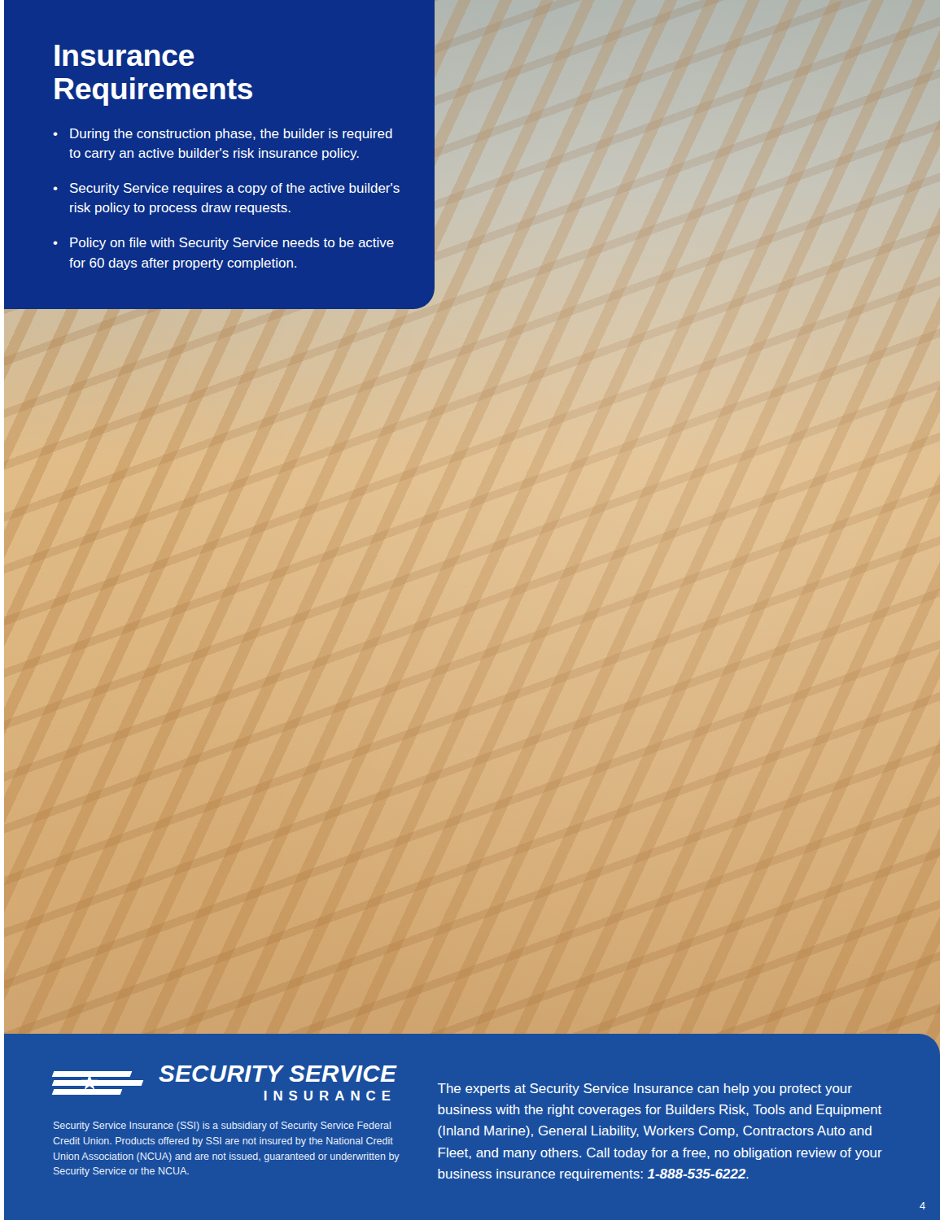Insurance
Requirements
During the construction phase, the builder is required to carry an active builder's risk insurance policy.
Security Service requires a copy of the active builder's risk policy to process draw requests.
Policy on file with Security Service needs to be active for 60 days after property completion.
SECURITY SERVICE
INSURANCE
Security Service Insurance (SSI) is a subsidiary of Security Service Federal Credit Union. Products offered by SSI are not insured by the National Credit Union Association (NCUA) and are not issued, guaranteed or underwritten by Security Service or the NCUA.
The experts at Security Service Insurance can help you protect your business with the right coverages for Builders Risk, Tools and Equipment (Inland Marine), General Liability, Workers Comp, Contractors Auto and Fleet, and many others. Call today for a free, no obligation review of your business insurance requirements: 1-888-535-6222.
4